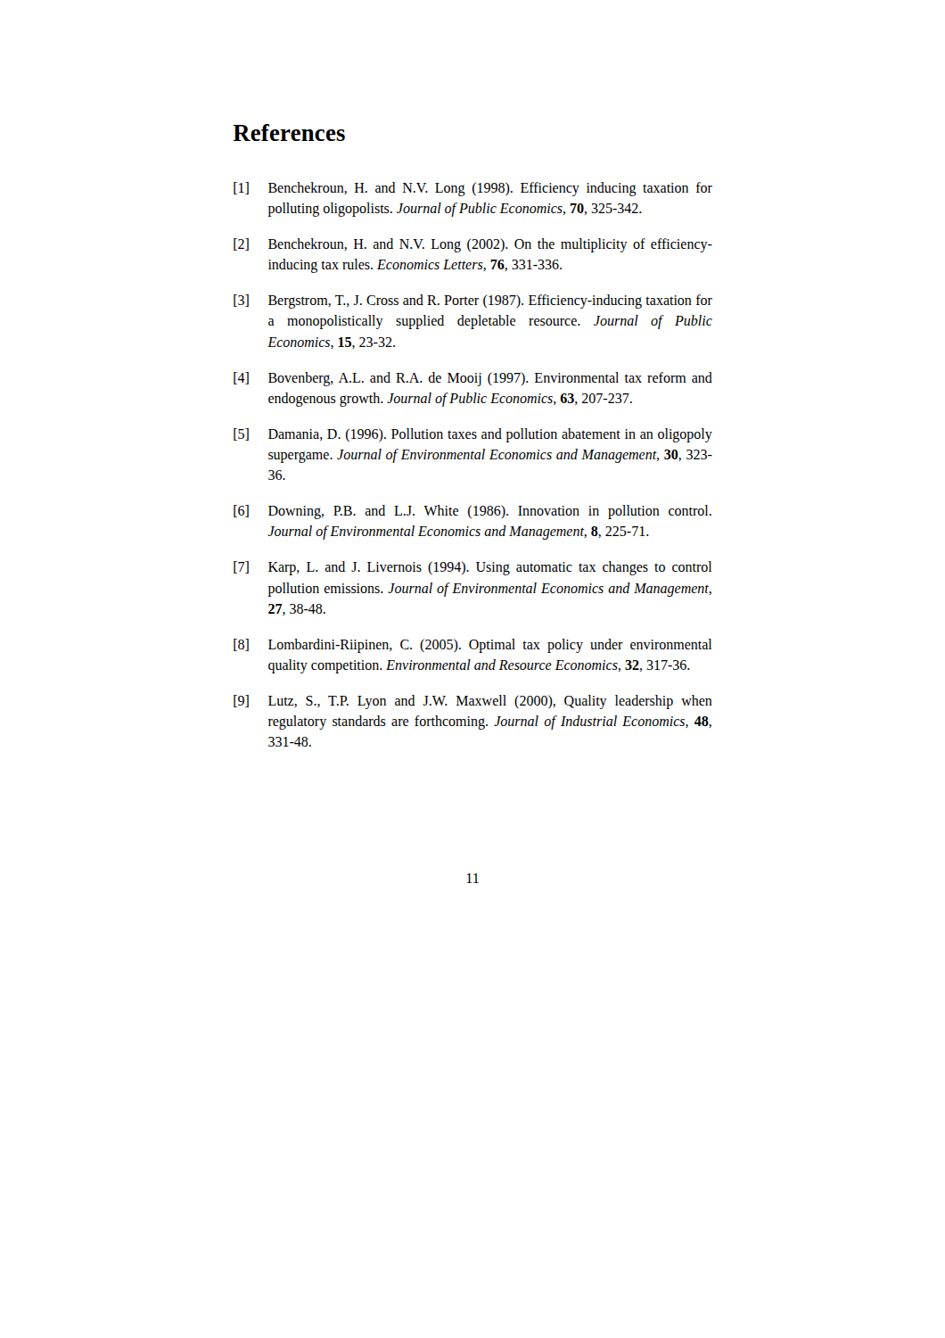References
[1] Benchekroun, H. and N.V. Long (1998). Efficiency inducing taxation for polluting oligopolists. Journal of Public Economics, 70, 325-342.
[2] Benchekroun, H. and N.V. Long (2002). On the multiplicity of efficiency-inducing tax rules. Economics Letters, 76, 331-336.
[3] Bergstrom, T., J. Cross and R. Porter (1987). Efficiency-inducing taxation for a monopolistically supplied depletable resource. Journal of Public Economics, 15, 23-32.
[4] Bovenberg, A.L. and R.A. de Mooij (1997). Environmental tax reform and endogenous growth. Journal of Public Economics, 63, 207-237.
[5] Damania, D. (1996). Pollution taxes and pollution abatement in an oligopoly supergame. Journal of Environmental Economics and Management, 30, 323-36.
[6] Downing, P.B. and L.J. White (1986). Innovation in pollution control. Journal of Environmental Economics and Management, 8, 225-71.
[7] Karp, L. and J. Livernois (1994). Using automatic tax changes to control pollution emissions. Journal of Environmental Economics and Management, 27, 38-48.
[8] Lombardini-Riipinen, C. (2005). Optimal tax policy under environmental quality competition. Environmental and Resource Economics, 32, 317-36.
[9] Lutz, S., T.P. Lyon and J.W. Maxwell (2000), Quality leadership when regulatory standards are forthcoming. Journal of Industrial Economics, 48, 331-48.
11